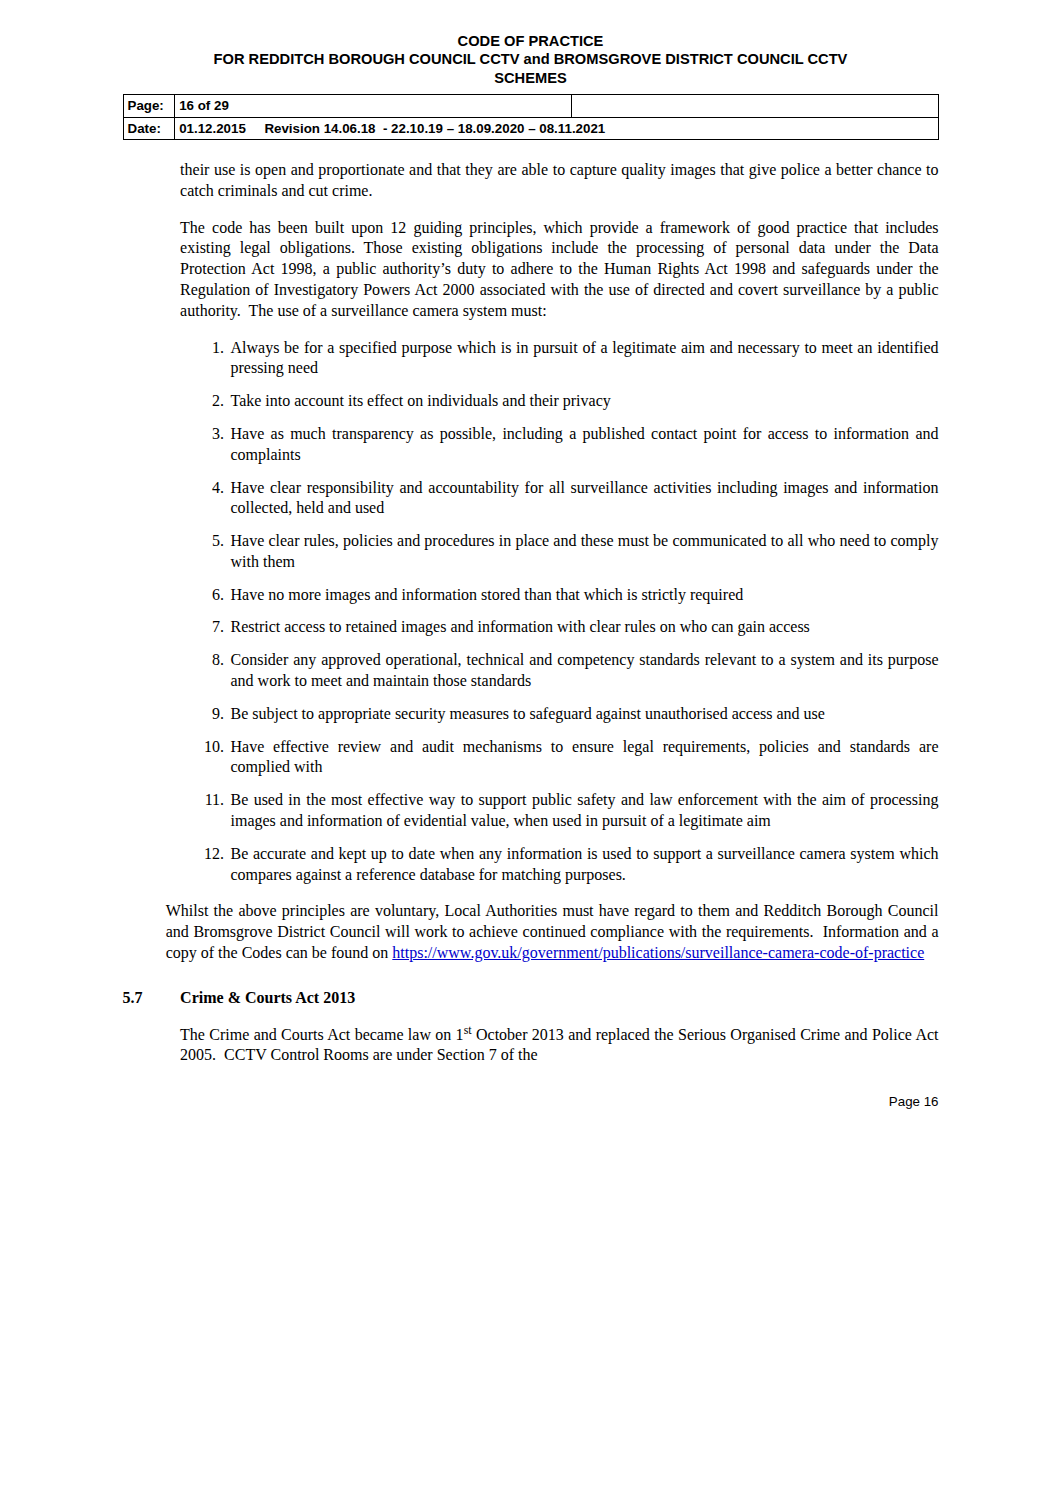CODE OF PRACTICE
FOR REDDITCH BOROUGH COUNCIL CCTV and BROMSGROVE DISTRICT COUNCIL CCTV
SCHEMES
| Page: | 16 of 29 | |
| Date: | 01.12.2015 Revision 14.06.18 - 22.10.19 – 18.09.2020 – 08.11.2021 |
their use is open and proportionate and that they are able to capture quality images that give police a better chance to catch criminals and cut crime.
The code has been built upon 12 guiding principles, which provide a framework of good practice that includes existing legal obligations. Those existing obligations include the processing of personal data under the Data Protection Act 1998, a public authority’s duty to adhere to the Human Rights Act 1998 and safeguards under the Regulation of Investigatory Powers Act 2000 associated with the use of directed and covert surveillance by a public authority. The use of a surveillance camera system must:
Always be for a specified purpose which is in pursuit of a legitimate aim and necessary to meet an identified pressing need
Take into account its effect on individuals and their privacy
Have as much transparency as possible, including a published contact point for access to information and complaints
Have clear responsibility and accountability for all surveillance activities including images and information collected, held and used
Have clear rules, policies and procedures in place and these must be communicated to all who need to comply with them
Have no more images and information stored than that which is strictly required
Restrict access to retained images and information with clear rules on who can gain access
Consider any approved operational, technical and competency standards relevant to a system and its purpose and work to meet and maintain those standards
Be subject to appropriate security measures to safeguard against unauthorised access and use
Have effective review and audit mechanisms to ensure legal requirements, policies and standards are complied with
Be used in the most effective way to support public safety and law enforcement with the aim of processing images and information of evidential value, when used in pursuit of a legitimate aim
Be accurate and kept up to date when any information is used to support a surveillance camera system which compares against a reference database for matching purposes.
Whilst the above principles are voluntary, Local Authorities must have regard to them and Redditch Borough Council and Bromsgrove District Council will work to achieve continued compliance with the requirements. Information and a copy of the Codes can be found on https://www.gov.uk/government/publications/surveillance-camera-code-of-practice
5.7 Crime & Courts Act 2013
The Crime and Courts Act became law on 1st October 2013 and replaced the Serious Organised Crime and Police Act 2005. CCTV Control Rooms are under Section 7 of the
Page 16